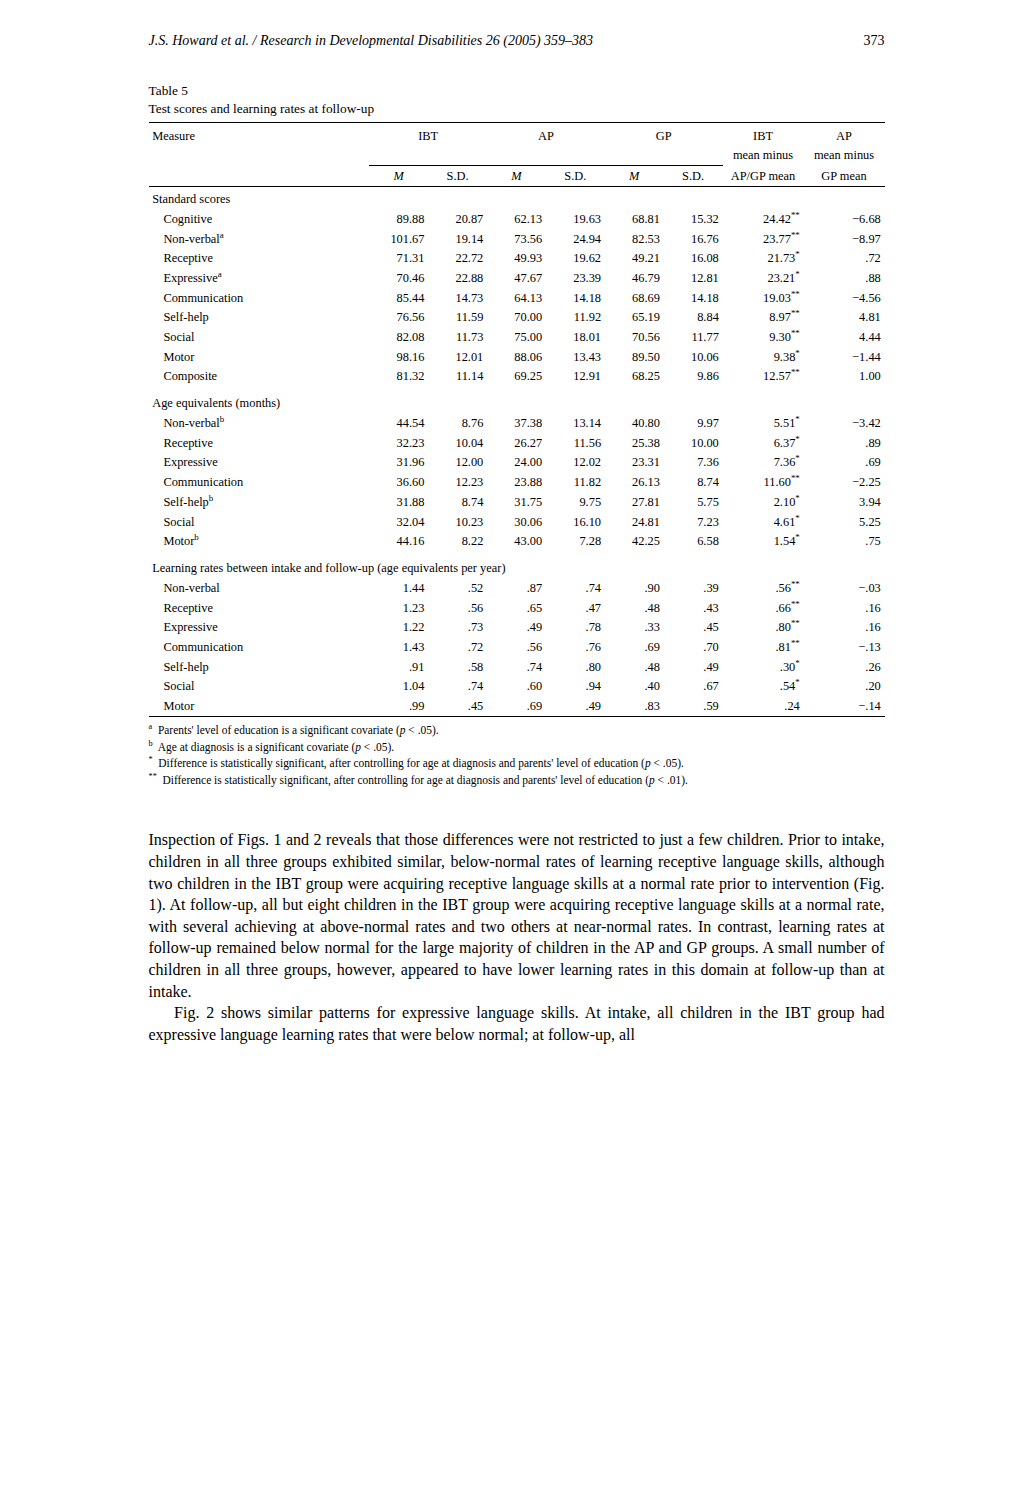J.S. Howard et al. / Research in Developmental Disabilities 26 (2005) 359–383 373
Table 5 Test scores and learning rates at follow-up
| Measure | IBT | AP | GP | IBT | AP |
| --- | --- | --- | --- | --- | --- |
| | | | | mean minus | mean minus |
| | M | S.D. | M | S.D. | M | S.D. | AP/GP mean | GP mean |
| Standard scores |
| Cognitive | 89.88 | 20.87 | 62.13 | 19.63 | 68.81 | 15.32 | 24.42 ** | −6.68 |
| Non-verbal a | 101.67 | 19.14 | 73.56 | 24.94 | 82.53 | 16.76 | 23.77 ** | −8.97 |
| Receptive | 71.31 | 22.72 | 49.93 | 19.62 | 49.21 | 16.08 | 21.73 * | .72 |
| Expressive a | 70.46 | 22.88 | 47.67 | 23.39 | 46.79 | 12.81 | 23.21 * | .88 |
| Communication | 85.44 | 14.73 | 64.13 | 14.18 | 68.69 | 14.18 | 19.03 ** | −4.56 |
| Self-help | 76.56 | 11.59 | 70.00 | 11.92 | 65.19 | 8.84 | 8.97 ** | 4.81 |
| Social | 82.08 | 11.73 | 75.00 | 18.01 | 70.56 | 11.77 | 9.30 ** | 4.44 |
| Motor | 98.16 | 12.01 | 88.06 | 13.43 | 89.50 | 10.06 | 9.38 * | −1.44 |
| Composite | 81.32 | 11.14 | 69.25 | 12.91 | 68.25 | 9.86 | 12.57 ** | 1.00 |
| Age equivalents (months) |
| Non-verbal b | 44.54 | 8.76 | 37.38 | 13.14 | 40.80 | 9.97 | 5.51 * | −3.42 |
| Receptive | 32.23 | 10.04 | 26.27 | 11.56 | 25.38 | 10.00 | 6.37 * | .89 |
| Expressive | 31.96 | 12.00 | 24.00 | 12.02 | 23.31 | 7.36 | 7.36 * | .69 |
| Communication | 36.60 | 12.23 | 23.88 | 11.82 | 26.13 | 8.74 | 11.60 ** | −2.25 |
| Self-help b | 31.88 | 8.74 | 31.75 | 9.75 | 27.81 | 5.75 | 2.10 * | 3.94 |
| Social | 32.04 | 10.23 | 30.06 | 16.10 | 24.81 | 7.23 | 4.61 * | 5.25 |
| Motor b | 44.16 | 8.22 | 43.00 | 7.28 | 42.25 | 6.58 | 1.54 * | .75 |
| Learning rates between intake and follow-up (age equivalents per year) |
| Non-verbal | 1.44 | .52 | .87 | .74 | .90 | .39 | .56 ** | −.03 |
| Receptive | 1.23 | .56 | .65 | .47 | .48 | .43 | .66 ** | .16 |
| Expressive | 1.22 | .73 | .49 | .78 | .33 | .45 | .80 ** | .16 |
| Communication | 1.43 | .72 | .56 | .76 | .69 | .70 | .81 ** | −.13 |
| Self-help | .91 | .58 | .74 | .80 | .48 | .49 | .30 * | .26 |
| Social | 1.04 | .74 | .60 | .94 | .40 | .67 | .54 * | .20 |
| Motor | .99 | .45 | .69 | .49 | .83 | .59 | .24 | −.14 |
a Parents' level of education is a significant covariate (p < .05).
b Age at diagnosis is a significant covariate (p < .05).
* Difference is statistically significant, after controlling for age at diagnosis and parents' level of education (p < .05).
** Difference is statistically significant, after controlling for age at diagnosis and parents' level of education (p < .01).
Inspection of Figs. 1 and 2 reveals that those differences were not restricted to just a few children. Prior to intake, children in all three groups exhibited similar, below-normal rates of learning receptive language skills, although two children in the IBT group were acquiring receptive language skills at a normal rate prior to intervention (Fig. 1). At follow-up, all but eight children in the IBT group were acquiring receptive language skills at a normal rate, with several achieving at above-normal rates and two others at near-normal rates. In contrast, learning rates at follow-up remained below normal for the large majority of children in the AP and GP groups. A small number of children in all three groups, however, appeared to have lower learning rates in this domain at follow-up than at intake.
Fig. 2 shows similar patterns for expressive language skills. At intake, all children in the IBT group had expressive language learning rates that were below normal; at follow-up, all